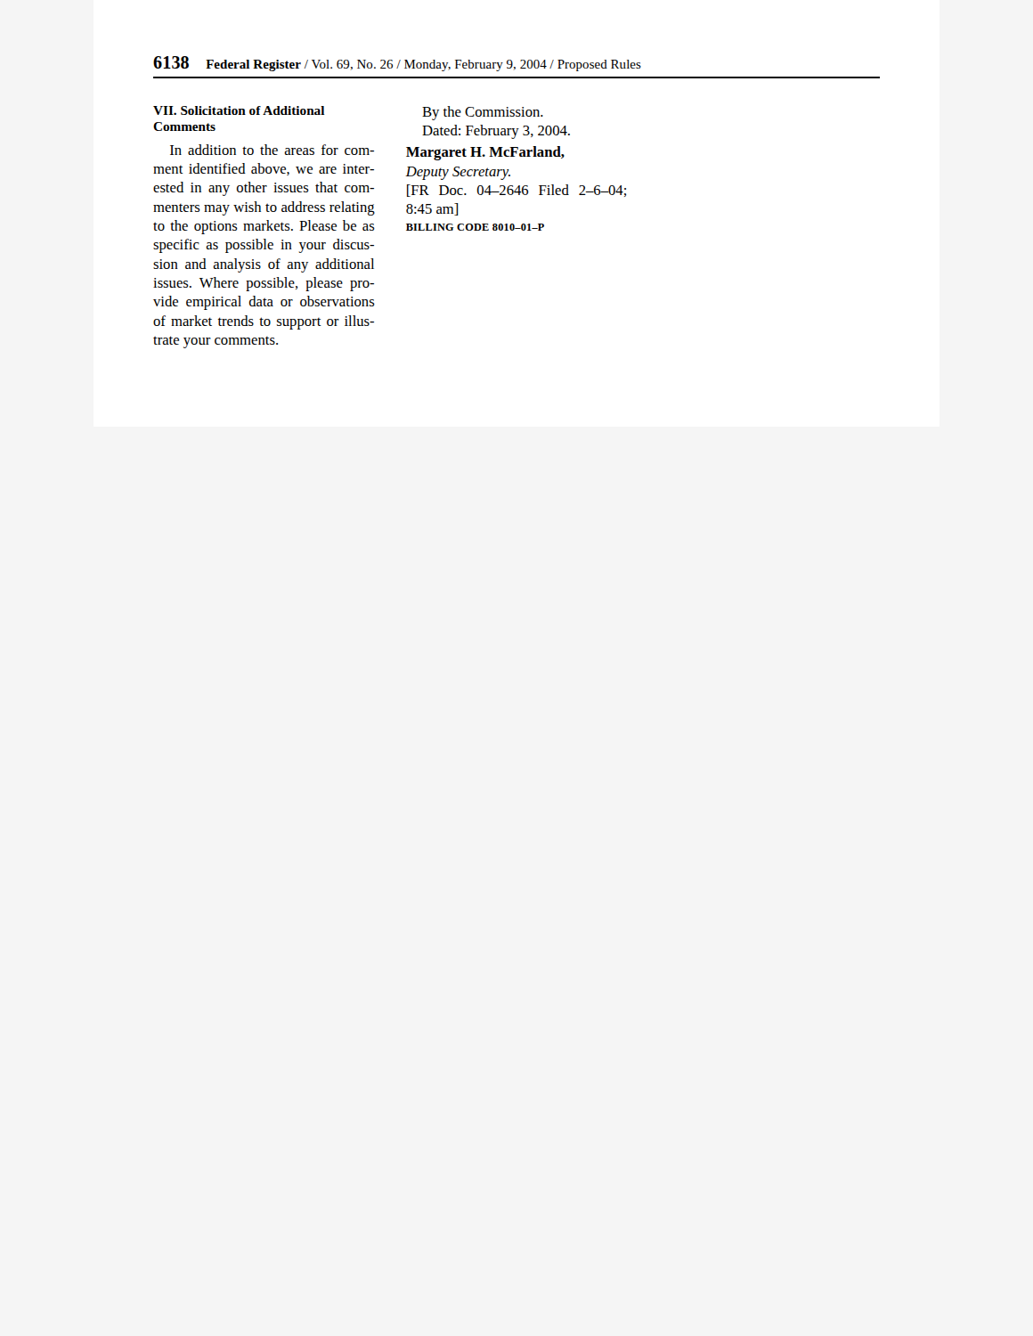6138 Federal Register / Vol. 69, No. 26 / Monday, February 9, 2004 / Proposed Rules
VII. Solicitation of Additional Comments
In addition to the areas for comment identified above, we are interested in any other issues that commenters may wish to address relating to the options markets. Please be as specific as possible in your discussion and analysis of any additional issues. Where possible, please provide empirical data or observations of market trends to support or illustrate your comments.
By the Commission.
Dated: February 3, 2004.
Margaret H. McFarland,
Deputy Secretary.
[FR Doc. 04–2646 Filed 2–6–04; 8:45 am]
BILLING CODE 8010–01–P